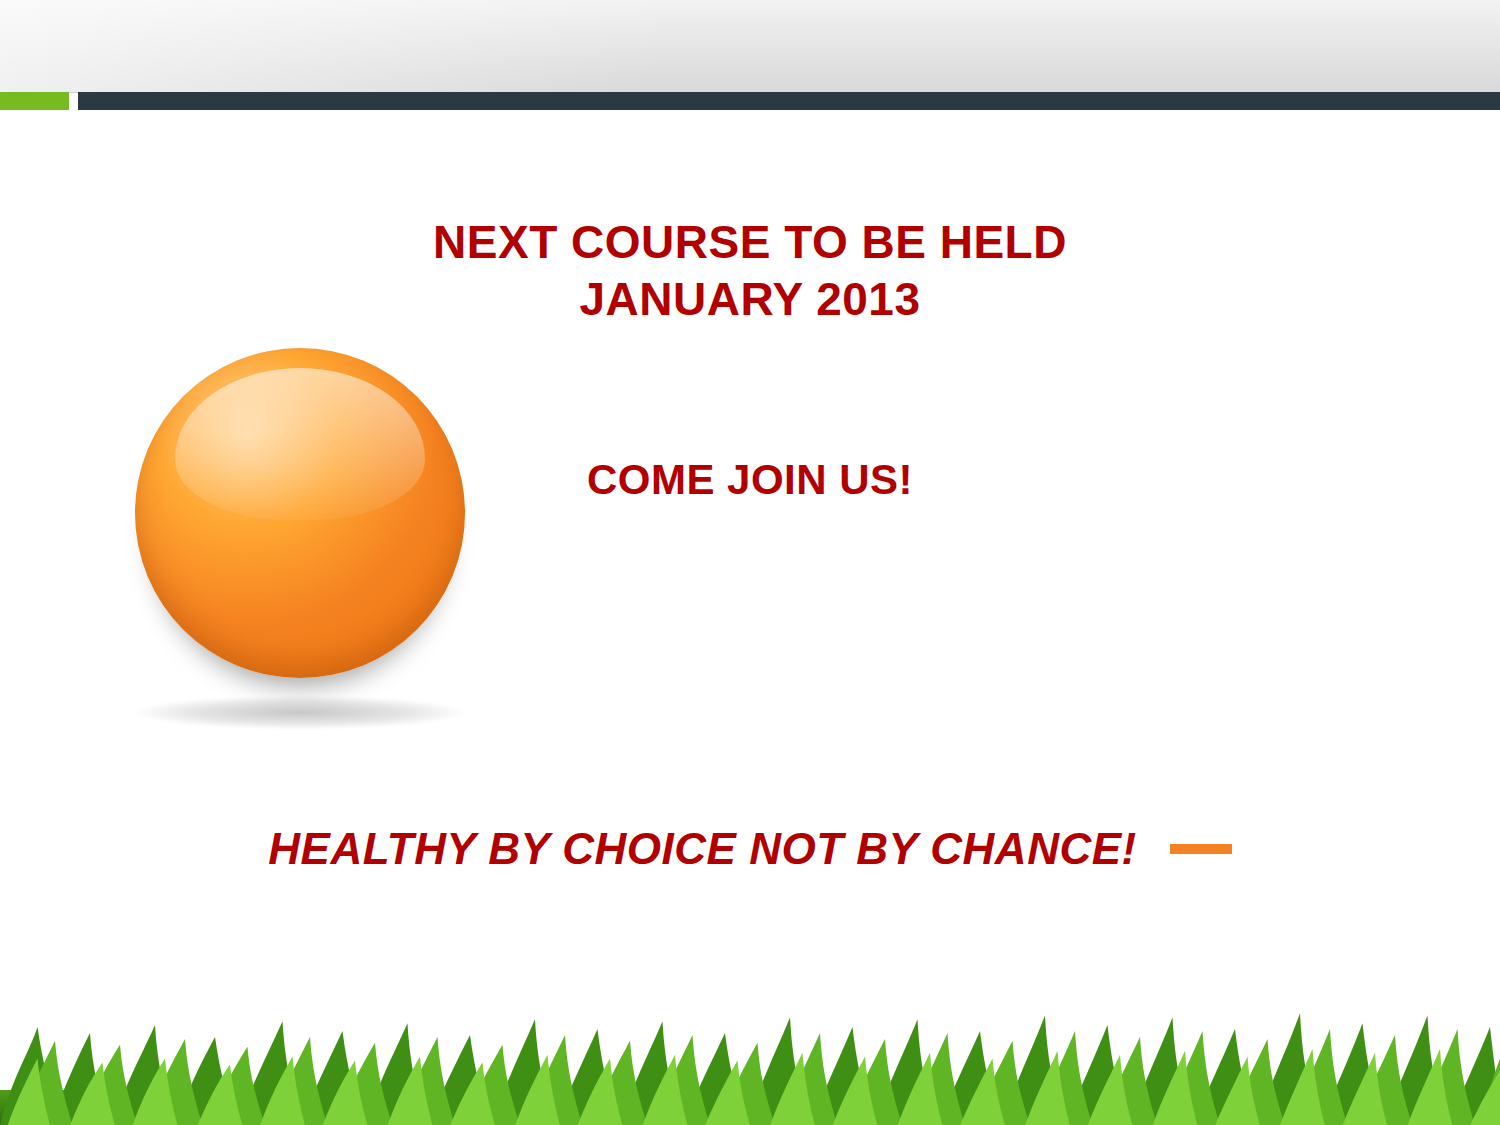NEXT COURSE TO BE HELD
JANUARY 2013
COME JOIN US!
HEALTHY BY CHOICE NOT BY CHANCE!